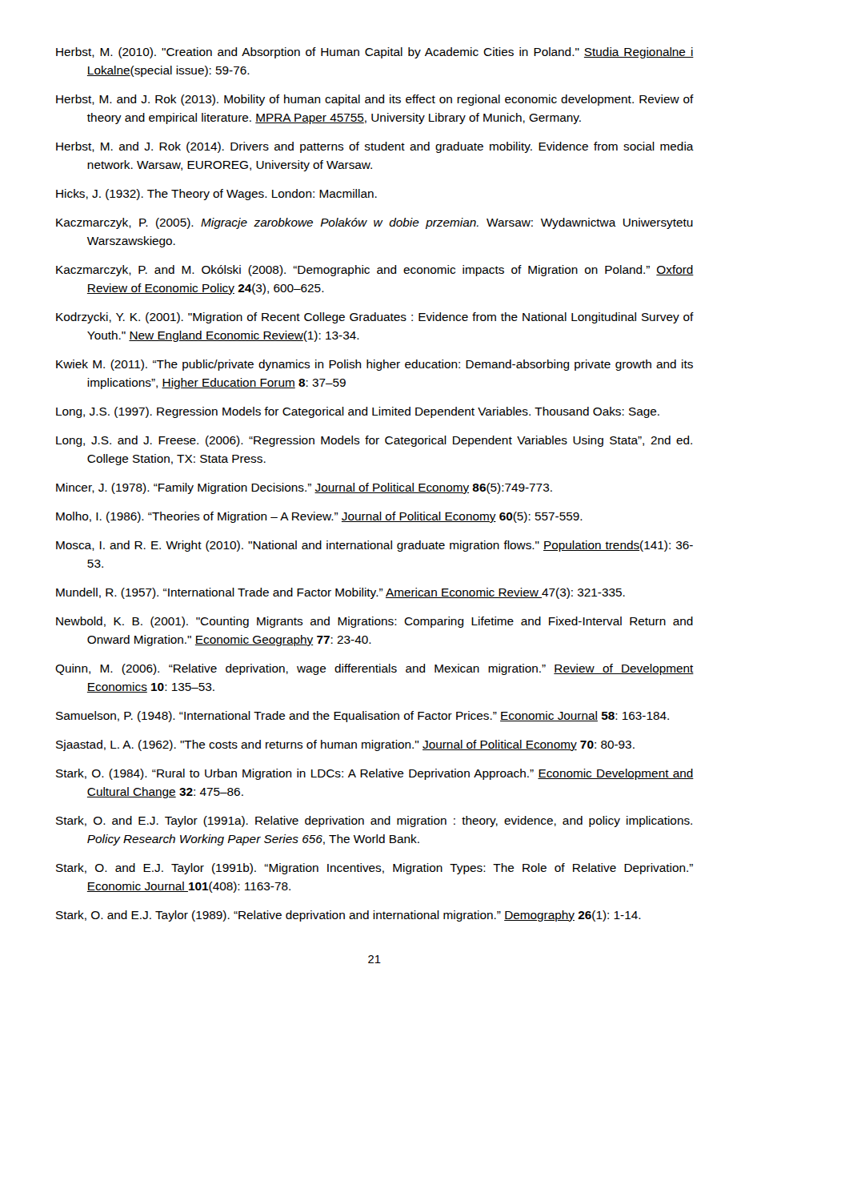Herbst, M. (2010). "Creation and Absorption of Human Capital by Academic Cities in Poland." Studia Regionalne i Lokalne(special issue): 59-76.
Herbst, M. and J. Rok (2013). Mobility of human capital and its effect on regional economic development. Review of theory and empirical literature. MPRA Paper 45755, University Library of Munich, Germany.
Herbst, M. and J. Rok (2014). Drivers and patterns of student and graduate mobility. Evidence from social media network. Warsaw, EUROREG, University of Warsaw.
Hicks, J. (1932). The Theory of Wages. London: Macmillan.
Kaczmarczyk, P. (2005). Migracje zarobkowe Polaków w dobie przemian. Warsaw: Wydawnictwa Uniwersytetu Warszawskiego.
Kaczmarczyk, P. and M. Okólski (2008). “Demographic and economic impacts of Migration on Poland.” Oxford Review of Economic Policy 24(3), 600–625.
Kodrzycki, Y. K. (2001). "Migration of Recent College Graduates : Evidence from the National Longitudinal Survey of Youth." New England Economic Review(1): 13-34.
Kwiek M. (2011). “The public/private dynamics in Polish higher education: Demand-absorbing private growth and its implications”, Higher Education Forum 8: 37–59
Long, J.S. (1997). Regression Models for Categorical and Limited Dependent Variables. Thousand Oaks: Sage.
Long, J.S. and J. Freese. (2006). “Regression Models for Categorical Dependent Variables Using Stata”, 2nd ed. College Station, TX: Stata Press.
Mincer, J. (1978). “Family Migration Decisions.” Journal of Political Economy 86(5):749-773.
Molho, I. (1986). “Theories of Migration – A Review.” Journal of Political Economy 60(5): 557-559.
Mosca, I. and R. E. Wright (2010). "National and international graduate migration flows." Population trends(141): 36-53.
Mundell, R. (1957). “International Trade and Factor Mobility.” American Economic Review 47(3): 321-335.
Newbold, K. B. (2001). "Counting Migrants and Migrations: Comparing Lifetime and Fixed-Interval Return and Onward Migration." Economic Geography 77: 23-40.
Quinn, M. (2006). “Relative deprivation, wage differentials and Mexican migration.” Review of Development Economics 10: 135–53.
Samuelson, P. (1948). “International Trade and the Equalisation of Factor Prices.” Economic Journal 58: 163-184.
Sjaastad, L. A. (1962). "The costs and returns of human migration." Journal of Political Economy 70: 80-93.
Stark, O. (1984). “Rural to Urban Migration in LDCs: A Relative Deprivation Approach.” Economic Development and Cultural Change 32: 475–86.
Stark, O. and E.J. Taylor (1991a). Relative deprivation and migration : theory, evidence, and policy implications. Policy Research Working Paper Series 656, The World Bank.
Stark, O. and E.J. Taylor (1991b). “Migration Incentives, Migration Types: The Role of Relative Deprivation.” Economic Journal 101(408): 1163-78.
Stark, O. and E.J. Taylor (1989). “Relative deprivation and international migration.” Demography 26(1): 1-14.
21